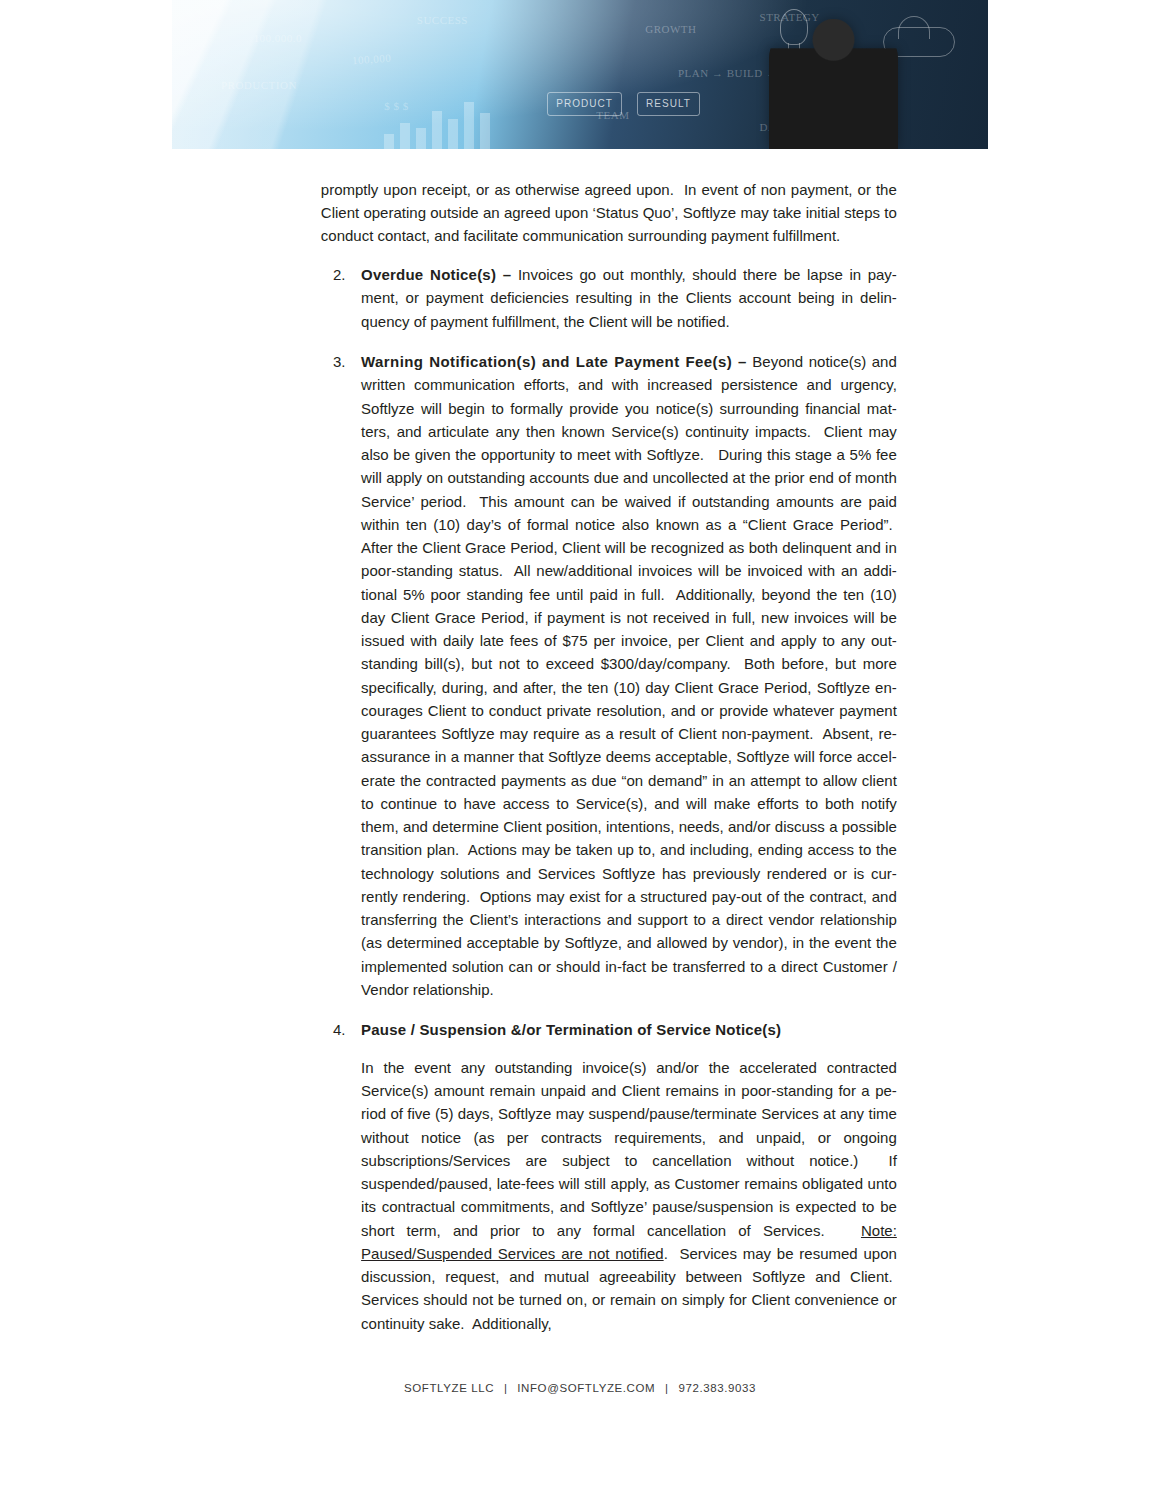SUCCESS 100.000.0 100,000 PRODUCTION $ $ $ GROWTH PLAN → BUILD → SHIP TEAM IDEA CLOUD DATA STRATEGY
PRODUCT RESULT
promptly upon receipt, or as otherwise agreed upon. In event of non payment, or the Client operating outside an agreed upon ‘Status Quo’, Softlyze may take initial steps to conduct contact, and facilitate communication surrounding payment fulfillment.
Overdue Notice(s) – Invoices go out monthly, should there be lapse in payment, or payment deficiencies resulting in the Clients account being in delinquency of payment fulfillment, the Client will be notified.
Warning Notification(s) and Late Payment Fee(s) – Beyond notice(s) and written communication efforts, and with increased persistence and urgency, Softlyze will begin to formally provide you notice(s) surrounding financial matters, and articulate any then known Service(s) continuity impacts. Client may also be given the opportunity to meet with Softlyze. During this stage a 5% fee will apply on outstanding accounts due and uncollected at the prior end of month Service’ period. This amount can be waived if outstanding amounts are paid within ten (10) day’s of formal notice also known as a “Client Grace Period”. After the Client Grace Period, Client will be recognized as both delinquent and in poor-standing status. All new/additional invoices will be invoiced with an additional 5% poor standing fee until paid in full. Additionally, beyond the ten (10) day Client Grace Period, if payment is not received in full, new invoices will be issued with daily late fees of $75 per invoice, per Client and apply to any outstanding bill(s), but not to exceed $300/day/company. Both before, but more specifically, during, and after, the ten (10) day Client Grace Period, Softlyze encourages Client to conduct private resolution, and or provide whatever payment guarantees Softlyze may require as a result of Client non-payment. Absent, reassurance in a manner that Softlyze deems acceptable, Softlyze will force accelerate the contracted payments as due “on demand” in an attempt to allow client to continue to have access to Service(s), and will make efforts to both notify them, and determine Client position, intentions, needs, and/or discuss a possible transition plan. Actions may be taken up to, and including, ending access to the technology solutions and Services Softlyze has previously rendered or is currently rendering. Options may exist for a structured pay-out of the contract, and transferring the Client’s interactions and support to a direct vendor relationship (as determined acceptable by Softlyze, and allowed by vendor), in the event the implemented solution can or should in-fact be transferred to a direct Customer / Vendor relationship.
Pause / Suspension &/or Termination of Service Notice(s)
In the event any outstanding invoice(s) and/or the accelerated contracted Service(s) amount remain unpaid and Client remains in poor-standing for a period of five (5) days, Softlyze may suspend/pause/terminate Services at any time without notice (as per contracts requirements, and unpaid, or ongoing subscriptions/Services are subject to cancellation without notice.) If suspended/paused, late-fees will still apply, as Customer remains obligated unto its contractual commitments, and Softlyze’ pause/suspension is expected to be short term, and prior to any formal cancellation of Services. Note: Paused/Suspended Services are not notified. Services may be resumed upon discussion, request, and mutual agreeability between Softlyze and Client. Services should not be turned on, or remain on simply for Client convenience or continuity sake. Additionally,
SOFTLYZE LLC | INFO@SOFTLYZE.COM | 972.383.9033